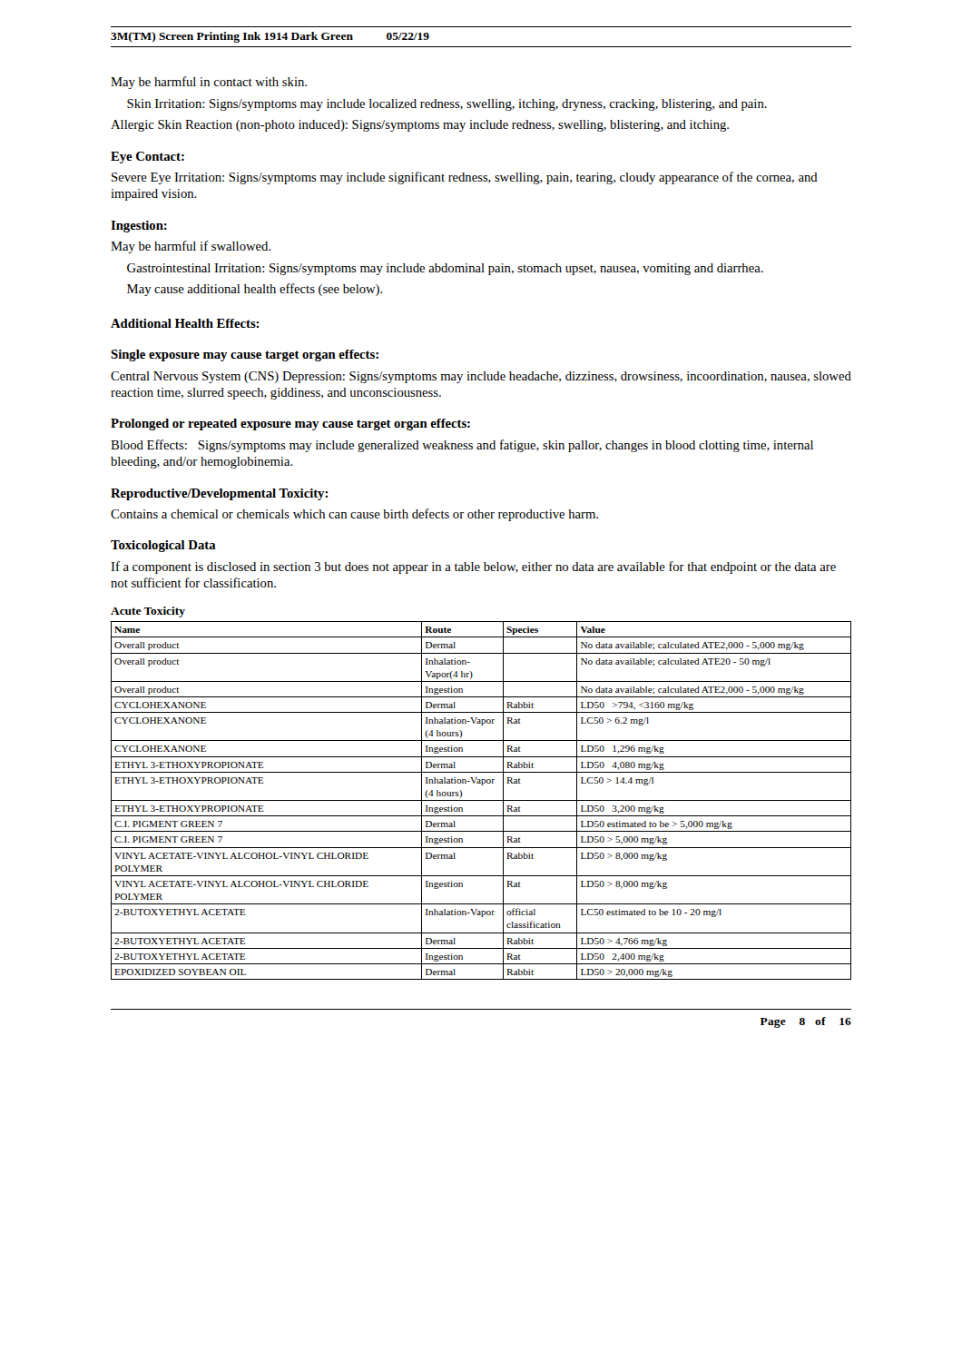3M(TM) Screen Printing Ink 1914 Dark Green 05/22/19
May be harmful in contact with skin.
Skin Irritation: Signs/symptoms may include localized redness, swelling, itching, dryness, cracking, blistering, and pain.
Allergic Skin Reaction (non-photo induced): Signs/symptoms may include redness, swelling, blistering, and itching.
Eye Contact:
Severe Eye Irritation: Signs/symptoms may include significant redness, swelling, pain, tearing, cloudy appearance of the cornea, and impaired vision.
Ingestion:
May be harmful if swallowed.
Gastrointestinal Irritation: Signs/symptoms may include abdominal pain, stomach upset, nausea, vomiting and diarrhea.
May cause additional health effects (see below).
Additional Health Effects:
Single exposure may cause target organ effects:
Central Nervous System (CNS) Depression: Signs/symptoms may include headache, dizziness, drowsiness, incoordination, nausea, slowed reaction time, slurred speech, giddiness, and unconsciousness.
Prolonged or repeated exposure may cause target organ effects:
Blood Effects: Signs/symptoms may include generalized weakness and fatigue, skin pallor, changes in blood clotting time, internal bleeding, and/or hemoglobinemia.
Reproductive/Developmental Toxicity:
Contains a chemical or chemicals which can cause birth defects or other reproductive harm.
Toxicological Data
If a component is disclosed in section 3 but does not appear in a table below, either no data are available for that endpoint or the data are not sufficient for classification.
Acute Toxicity
| Name | Route | Species | Value |
| --- | --- | --- | --- |
| Overall product | Dermal | | No data available; calculated ATE2,000 - 5,000 mg/kg |
| Overall product | Inhalation-Vapor(4 hr) | | No data available; calculated ATE20 - 50 mg/l |
| Overall product | Ingestion | | No data available; calculated ATE2,000 - 5,000 mg/kg |
| CYCLOHEXANONE | Dermal | Rabbit | LD50 >794, <3160 mg/kg |
| CYCLOHEXANONE | Inhalation-Vapor (4 hours) | Rat | LC50 > 6.2 mg/l |
| CYCLOHEXANONE | Ingestion | Rat | LD50 1,296 mg/kg |
| ETHYL 3-ETHOXYPROPIONATE | Dermal | Rabbit | LD50 4,080 mg/kg |
| ETHYL 3-ETHOXYPROPIONATE | Inhalation-Vapor (4 hours) | Rat | LC50 > 14.4 mg/l |
| ETHYL 3-ETHOXYPROPIONATE | Ingestion | Rat | LD50 3,200 mg/kg |
| C.I. PIGMENT GREEN 7 | Dermal | | LD50 estimated to be > 5,000 mg/kg |
| C.I. PIGMENT GREEN 7 | Ingestion | Rat | LD50 > 5,000 mg/kg |
| VINYL ACETATE-VINYL ALCOHOL-VINYL CHLORIDE POLYMER | Dermal | Rabbit | LD50 > 8,000 mg/kg |
| VINYL ACETATE-VINYL ALCOHOL-VINYL CHLORIDE POLYMER | Ingestion | Rat | LD50 > 8,000 mg/kg |
| 2-BUTOXYETHYL ACETATE | Inhalation-Vapor | official classification | LC50 estimated to be 10 - 20 mg/l |
| 2-BUTOXYETHYL ACETATE | Dermal | Rabbit | LD50 > 4,766 mg/kg |
| 2-BUTOXYETHYL ACETATE | Ingestion | Rat | LD50 2,400 mg/kg |
| EPOXIDIZED SOYBEAN OIL | Dermal | Rabbit | LD50 > 20,000 mg/kg |
Page 8 of 16